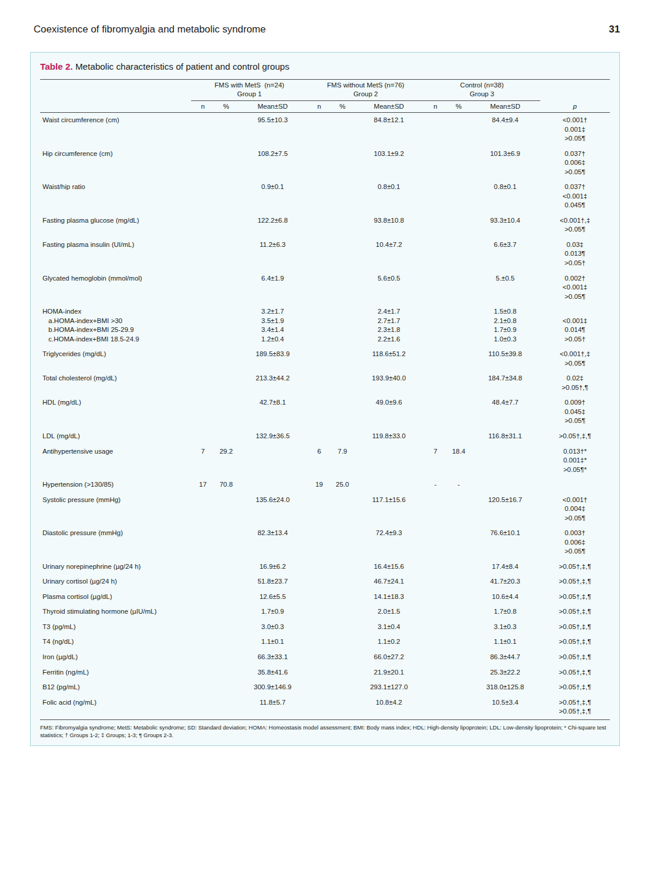Coexistence of fibromyalgia and metabolic syndrome 31
Table 2. Metabolic characteristics of patient and control groups
| | FMS with MetS (n=24) Group 1 | FMS without MetS (n=76) Group 2 | Control (n=38) Group 3 | |
| --- | --- | --- | --- | --- |
| | n | % | Mean±SD | n | % | Mean±SD | n | % | Mean±SD | p |
| Waist circumference (cm) | | | 95.5±10.3 | | | 84.8±12.1 | | | 84.4±9.4 | <0.001† 0.001‡ >0.05¶ |
| Hip circumference (cm) | | | 108.2±7.5 | | | 103.1±9.2 | | | 101.3±6.9 | 0.037† 0.006‡ >0.05¶ |
| Waist/hip ratio | | | 0.9±0.1 | | | 0.8±0.1 | | | 0.8±0.1 | 0.037† <0.001‡ 0.045¶ |
| Fasting plasma glucose (mg/dL) | | | 122.2±6.8 | | | 93.8±10.8 | | | 93.3±10.4 | <0.001†,‡ >0.05¶ |
| Fasting plasma insulin (UI/mL) | | | 11.2±6.3 | | | 10.4±7.2 | | | 6.6±3.7 | 0.03‡ 0.013¶ >0.05† |
| Glycated hemoglobin (mmol/mol) | | | 6.4±1.9 | | | 5.6±0.5 | | | 5.±0.5 | 0.002† <0.001‡ >0.05¶ |
| HOMA-index a.HOMA-index+BMI >30 b.HOMA-index+BMI 25-29.9 c.HOMA-index+BMI 18.5-24.9 | | | 3.2±1.7 3.5±1.9 3.4±1.4 1.2±0.4 | | | 2.4±1.7 2.7±1.7 2.3±1.8 2.2±1.6 | | | 1.5±0.8 2.1±0.8 1.7±0.9 1.0±0.3 | <0.001‡ 0.014¶ >0.05† |
| Triglycerides (mg/dL) | | | 189.5±83.9 | | | 118.6±51.2 | | | 110.5±39.8 | <0.001†,‡ >0.05¶ |
| Total cholesterol (mg/dL) | | | 213.3±44.2 | | | 193.9±40.0 | | | 184.7±34.8 | 0.02‡ >0.05†,¶ |
| HDL (mg/dL) | | | 42.7±8.1 | | | 49.0±9.6 | | | 48.4±7.7 | 0.009† 0.045‡ >0.05¶ |
| LDL (mg/dL) | | | 132.9±36.5 | | | 119.8±33.0 | | | 116.8±31.1 | >0.05†,‡,¶ |
| Antihypertensive usage | 7 | 29.2 | | 6 | 7.9 | | 7 | 18.4 | | 0.013†* 0.001‡* >0.05¶* |
| Hypertension (>130/85) | 17 | 70.8 | | 19 | 25.0 | | - | - | | |
| Systolic pressure (mmHg) | | | 135.6±24.0 | | | 117.1±15.6 | | | 120.5±16.7 | <0.001† 0.004‡ >0.05¶ |
| Diastolic pressure (mmHg) | | | 82.3±13.4 | | | 72.4±9.3 | | | 76.6±10.1 | 0.003† 0.006‡ >0.05¶ |
| Urinary norepinephrine (µg/24 h) | | | 16.9±6.2 | | | 16.4±15.6 | | | 17.4±8.4 | >0.05†,‡,¶ |
| Urinary cortisol (µg/24 h) | | | 51.8±23.7 | | | 46.7±24.1 | | | 41.7±20.3 | >0.05†,‡,¶ |
| Plasma cortisol (µg/dL) | | | 12.6±5.5 | | | 14.1±18.3 | | | 10.6±4.4 | >0.05†,‡,¶ |
| Thyroid stimulating hormone (µIU/mL) | | | 1.7±0.9 | | | 2.0±1.5 | | | 1.7±0.8 | >0.05†,‡,¶ |
| T3 (pg/mL) | | | 3.0±0.3 | | | 3.1±0.4 | | | 3.1±0.3 | >0.05†,‡,¶ |
| T4 (ng/dL) | | | 1.1±0.1 | | | 1.1±0.2 | | | 1.1±0.1 | >0.05†,‡,¶ |
| Iron (µg/dL) | | | 66.3±33.1 | | | 66.0±27.2 | | | 86.3±44.7 | >0.05†,‡,¶ |
| Ferritin (ng/mL) | | | 35.8±41.6 | | | 21.9±20.1 | | | 25.3±22.2 | >0.05†,‡,¶ |
| B12 (pg/mL) | | | 300.9±146.9 | | | 293.1±127.0 | | | 318.0±125.8 | >0.05†,‡,¶ |
| Folic acid (ng/mL) | | | 11.8±5.7 | | | 10.8±4.2 | | | 10.5±3.4 | >0.05†,‡,¶ >0.05†,‡,¶ |
FMS: Fibromyalgia syndrome; MetS: Metabolic syndrome; SD: Standard deviation; HOMA: Homeostasis model assessment; BMI: Body mass index; HDL: High-density lipoprotein; LDL: Low-density lipoprotein; * Chi-square test statistics; † Groups 1-2; ‡ Groups; 1-3; ¶ Groups 2-3.